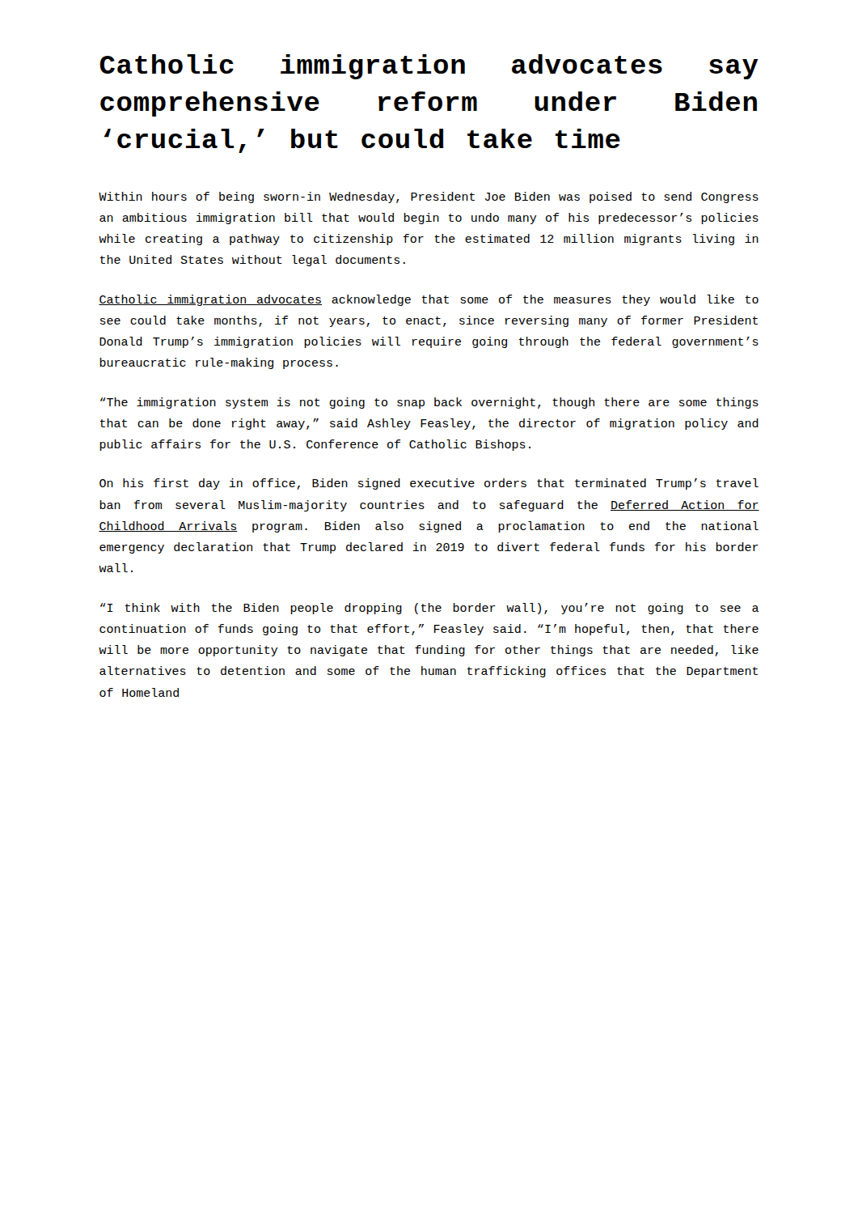Catholic immigration advocates say comprehensive reform under Biden ‘crucial,’ but could take time
Within hours of being sworn-in Wednesday, President Joe Biden was poised to send Congress an ambitious immigration bill that would begin to undo many of his predecessor’s policies while creating a pathway to citizenship for the estimated 12 million migrants living in the United States without legal documents.
Catholic immigration advocates acknowledge that some of the measures they would like to see could take months, if not years, to enact, since reversing many of former President Donald Trump’s immigration policies will require going through the federal government’s bureaucratic rule-making process.
“The immigration system is not going to snap back overnight, though there are some things that can be done right away,” said Ashley Feasley, the director of migration policy and public affairs for the U.S. Conference of Catholic Bishops.
On his first day in office, Biden signed executive orders that terminated Trump’s travel ban from several Muslim-majority countries and to safeguard the Deferred Action for Childhood Arrivals program. Biden also signed a proclamation to end the national emergency declaration that Trump declared in 2019 to divert federal funds for his border wall.
“I think with the Biden people dropping (the border wall), you’re not going to see a continuation of funds going to that effort,” Feasley said. “I’m hopeful, then, that there will be more opportunity to navigate that funding for other things that are needed, like alternatives to detention and some of the human trafficking offices that the Department of Homeland